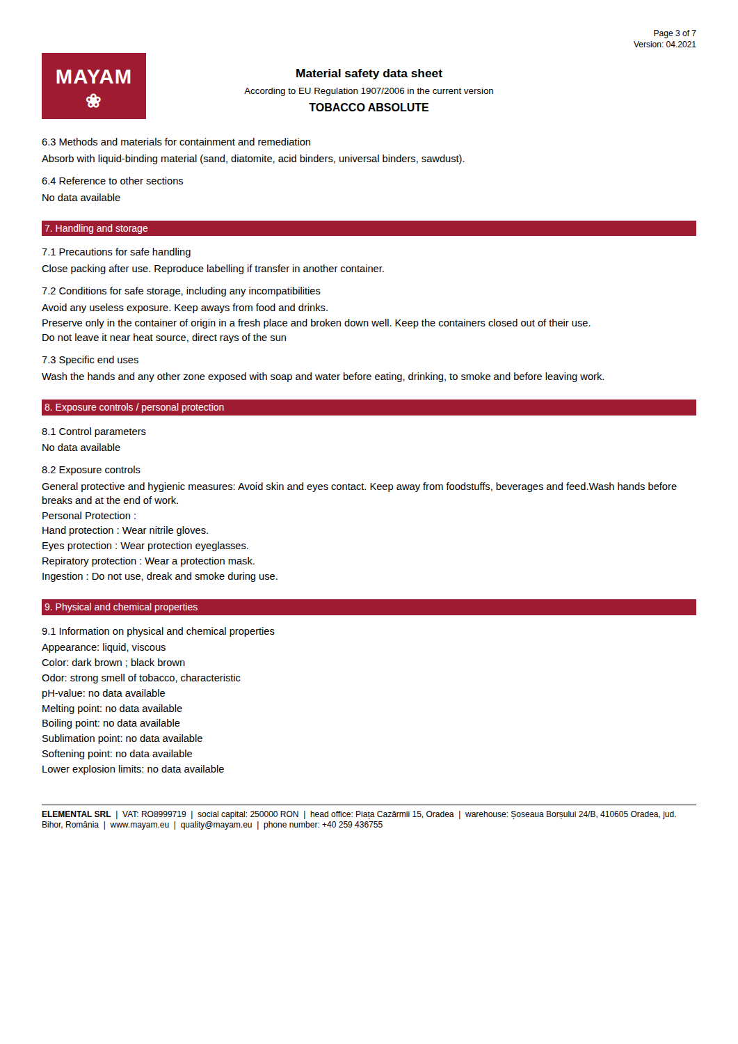Page 3 of 7
Version: 04.2021
MAYAM ❀
Material safety data sheet
According to EU Regulation 1907/2006 in the current version
Tobacco Absolute
6.3 Methods and materials for containment and remediation
Absorb with liquid-binding material (sand, diatomite, acid binders, universal binders, sawdust).
6.4 Reference to other sections
No data available
7. Handling and storage
7.1 Precautions for safe handling
Close packing after use. Reproduce labelling if transfer in another container.
7.2 Conditions for safe storage, including any incompatibilities
Avoid any useless exposure. Keep aways from food and drinks.
Preserve only in the container of origin in a fresh place and broken down well. Keep the containers closed out of their use.
Do not leave it near heat source, direct rays of the sun
7.3 Specific end uses
Wash the hands and any other zone exposed with soap and water before eating, drinking, to smoke and before leaving work.
8. Exposure controls / personal protection
8.1 Control parameters
No data available
8.2 Exposure controls
General protective and hygienic measures: Avoid skin and eyes contact. Keep away from foodstuffs, beverages and feed.Wash hands before breaks and at the end of work.
Personal Protection :
Hand protection : Wear nitrile gloves.
Eyes protection : Wear protection eyeglasses.
Repiratory protection : Wear a protection mask.
Ingestion : Do not use, dreak and smoke during use.
9. Physical and chemical properties
9.1 Information on physical and chemical properties
Appearance: liquid, viscous
Color: dark brown ; black brown
Odor: strong smell of tobacco, characteristic
pH-value: no data available
Melting point: no data available
Boiling point: no data available
Sublimation point: no data available
Softening point: no data available
Lower explosion limits: no data available
ELEMENTAL SRL | VAT: RO8999719 | social capital: 250000 RON | head office: Piața Cazărmii 15, Oradea | warehouse: Șoseaua Borșului 24/B, 410605 Oradea, jud. Bihor, România | www.mayam.eu | quality@mayam.eu | phone number: +40 259 436755